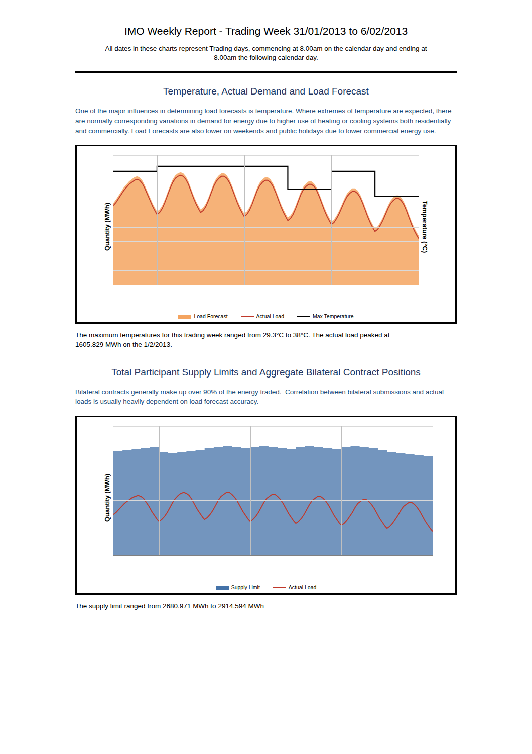IMO Weekly Report - Trading Week 31/01/2013 to 6/02/2013
All dates in these charts represent Trading days, commencing at 8.00am on the calendar day and ending at 8.00am the following calendar day.
Temperature, Actual Demand and Load Forecast
One of the major influences in determining load forecasts is temperature. Where extremes of temperature are expected, there are normally corresponding variations in demand for energy due to higher use of heating or cooling systems both residentially and commercially. Load Forecasts are also lower on weekends and public holidays due to lower commercial energy use.
Quantity (MWh)
Temperature (°C)
1800
1600
1400
1200
1000
800
600
400
200
0
40
35
30
25
20
15
10
5
0
31/01/2013
1/02/2013
2/02/2013
3/02/2013
4/02/2013
5/02/2013
6/02/2013
Load Forecast Actual Load Max Temperature
The maximum temperatures for this trading week ranged from 29.3°C to 38°C. The actual load peaked at
1605.829 MWh on the 1/2/2013.
Total Participant Supply Limits and Aggregate Bilateral Contract Positions
Bilateral contracts generally make up over 90% of the energy traded. Correlation between bilateral submissions and actual loads is usually heavily dependent on load forecast accuracy.
Quantity (MWh)
3500
3000
2500
2000
1500
1000
500
0
31/01/2013
1/02/2013
2/02/2013
3/02/2013
4/02/2013
5/02/2013
6/02/2013
Supply Limit Actual Load
The supply limit ranged from 2680.971 MWh to 2914.594 MWh